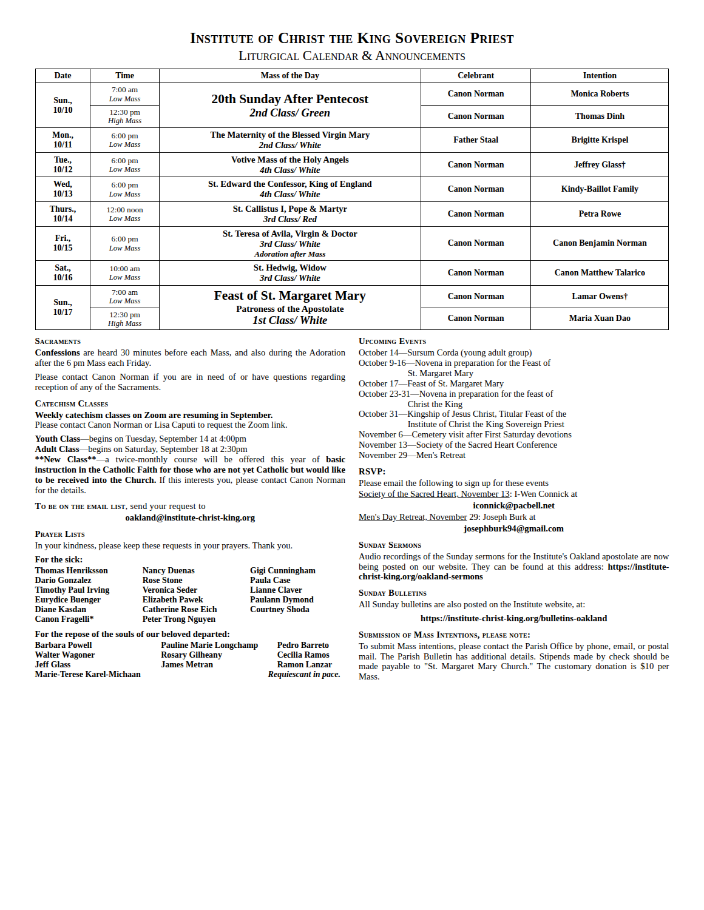Institute of Christ the King Sovereign Priest
Liturgical Calendar & Announcements
| Date | Time | Mass of the Day | Celebrant | Intention |
| --- | --- | --- | --- | --- |
| Sun., 10/10 | 7:00 am Low Mass | 20th Sunday After Pentecost 2nd Class/ Green | Canon Norman | Monica Roberts |
| 12:30 pm High Mass | Canon Norman | Thomas Dinh |
| Mon., 10/11 | 6:00 pm Low Mass | The Maternity of the Blessed Virgin Mary 2nd Class/ White | Father Staal | Brigitte Krispel |
| Tue., 10/12 | 6:00 pm Low Mass | Votive Mass of the Holy Angels 4th Class/ White | Canon Norman | Jeffrey Glass† |
| Wed, 10/13 | 6:00 pm Low Mass | St. Edward the Confessor, King of England 4th Class/ White | Canon Norman | Kindy-Baillot Family |
| Thurs., 10/14 | 12:00 noon Low Mass | St. Callistus I, Pope & Martyr 3rd Class/ Red | Canon Norman | Petra Rowe |
| Fri., 10/15 | 6:00 pm Low Mass | St. Teresa of Avila, Virgin & Doctor 3rd Class/ White Adoration after Mass | Canon Norman | Canon Benjamin Norman |
| Sat., 10/16 | 10:00 am Low Mass | St. Hedwig, Widow 3rd Class/ White | Canon Norman | Canon Matthew Talarico |
| Sun., 10/17 | 7:00 am Low Mass | Feast of St. Margaret Mary Patroness of the Apostolate 1st Class/ White | Canon Norman | Lamar Owens† |
| 12:30 pm High Mass | Canon Norman | Maria Xuan Dao |
Sacraments
Confessions are heard 30 minutes before each Mass, and also during the Adoration after the 6 pm Mass each Friday.
Please contact Canon Norman if you are in need of or have questions regarding reception of any of the Sacraments.
Catechism Classes
Weekly catechism classes on Zoom are resuming in September.
Please contact Canon Norman or Lisa Caputi to request the Zoom link.
Youth Class—begins on Tuesday, September 14 at 4:00pm
Adult Class—begins on Saturday, September 18 at 2:30pm
**New Class**—a twice-monthly course will be offered this year of basic instruction in the Catholic Faith for those who are not yet Catholic but would like to be received into the Church. If this interests you, please contact Canon Norman for the details.
To be on the email list, send your request to
oakland@institute-christ-king.org
Prayer Lists
In your kindness, please keep these requests in your prayers. Thank you.
For the sick:
| Thomas Henriksson | Nancy Duenas | Gigi Cunningham |
| Dario Gonzalez | Rose Stone | Paula Case |
| Timothy Paul Irving | Veronica Seder | Lianne Claver |
| Eurydice Buenger | Elizabeth Pawek | Paulann Dymond |
| Diane Kasdan | Catherine Rose Eich | Courtney Shoda |
| Canon Fragelli* | Peter Trong Nguyen | |
For the repose of the souls of our beloved departed:
| Barbara Powell | Pauline Marie Longchamp | Pedro Barreto |
| Walter Wagoner | Rosary Gilheany | Cecilia Ramos |
| Jeff Glass | James Metran | Ramon Lanzar |
| Marie-Terese Karel-Michaan | Requiescant in pace. |
Upcoming Events
October 14—Sursum Corda (young adult group)
October 9-16—Novena in preparation for the Feast of St. Margaret Mary
October 17—Feast of St. Margaret Mary
October 23-31—Novena in preparation for the feast of Christ the King
October 31—Kingship of Jesus Christ, Titular Feast of the Institute of Christ the King Sovereign Priest
November 6—Cemetery visit after First Saturday devotions
November 13—Society of the Sacred Heart Conference
November 29—Men's Retreat
RSVP:
Please email the following to sign up for these events
Society of the Sacred Heart, November 13: I-Wen Connick at
iconnick@pacbell.net
Men's Day Retreat, November 29: Joseph Burk at
josephburk94@gmail.com
Sunday Sermons
Audio recordings of the Sunday sermons for the Institute's Oakland apostolate are now being posted on our website. They can be found at this address: https://institute-christ-king.org/oakland-sermons
Sunday Bulletins
All Sunday bulletins are also posted on the Institute website, at:
https://institute-christ-king.org/bulletins-oakland
Submission of Mass Intentions, please note:
To submit Mass intentions, please contact the Parish Office by phone, email, or postal mail. The Parish Bulletin has additional details. Stipends made by check should be made payable to "St. Margaret Mary Church." The customary donation is $10 per Mass.